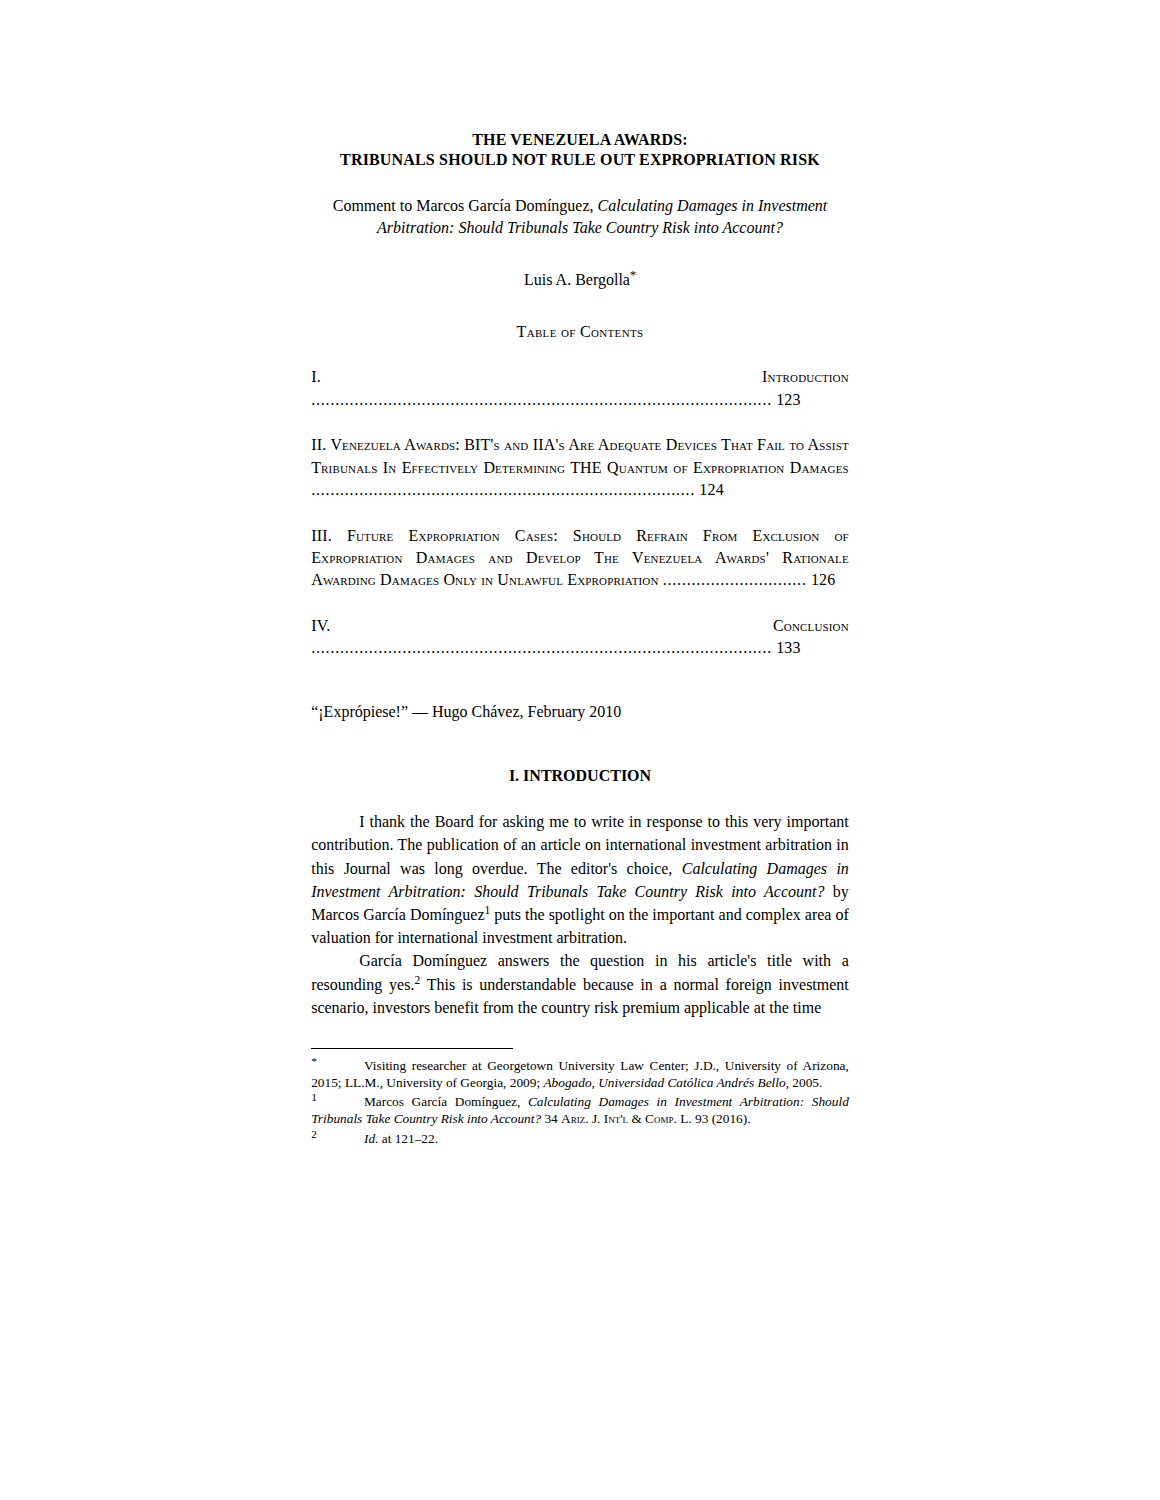The Venezuela Awards:
Tribunals Should Not Rule Out Expropriation Risk
Comment to Marcos García Domínguez, Calculating Damages in Investment Arbitration: Should Tribunals Take Country Risk into Account?
Luis A. Bergolla*
Table of Contents
I. Introduction ................................................................................................ 123
II. Venezuela Awards: BIT's and IIA's Are Adequate Devices That Fail to Assist Tribunals In Effectively Determining THE Quantum of Expropriation Damages ................................................................................ 124
III. Future Expropriation Cases: Should Refrain From Exclusion of Expropriation Damages and Develop The Venezuela Awards' Rationale Awarding Damages Only in Unlawful Expropriation .............................. 126
IV. Conclusion ................................................................................................ 133
“¡Exprópiese!” — Hugo Chávez, February 2010
I. INTRODUCTION
I thank the Board for asking me to write in response to this very important contribution. The publication of an article on international investment arbitration in this Journal was long overdue. The editor's choice, Calculating Damages in Investment Arbitration: Should Tribunals Take Country Risk into Account? by Marcos García Domínguez1 puts the spotlight on the important and complex area of valuation for international investment arbitration.
García Domínguez answers the question in his article's title with a resounding yes.2 This is understandable because in a normal foreign investment scenario, investors benefit from the country risk premium applicable at the time
*Visiting researcher at Georgetown University Law Center; J.D., University of Arizona, 2015; LL.M., University of Georgia, 2009; Abogado, Universidad Católica Andrés Bello, 2005.
1 Marcos García Domínguez, Calculating Damages in Investment Arbitration: Should Tribunals Take Country Risk into Account? 34 Ariz. J. Int'l & Comp. L. 93 (2016).
2 Id. at 121–22.